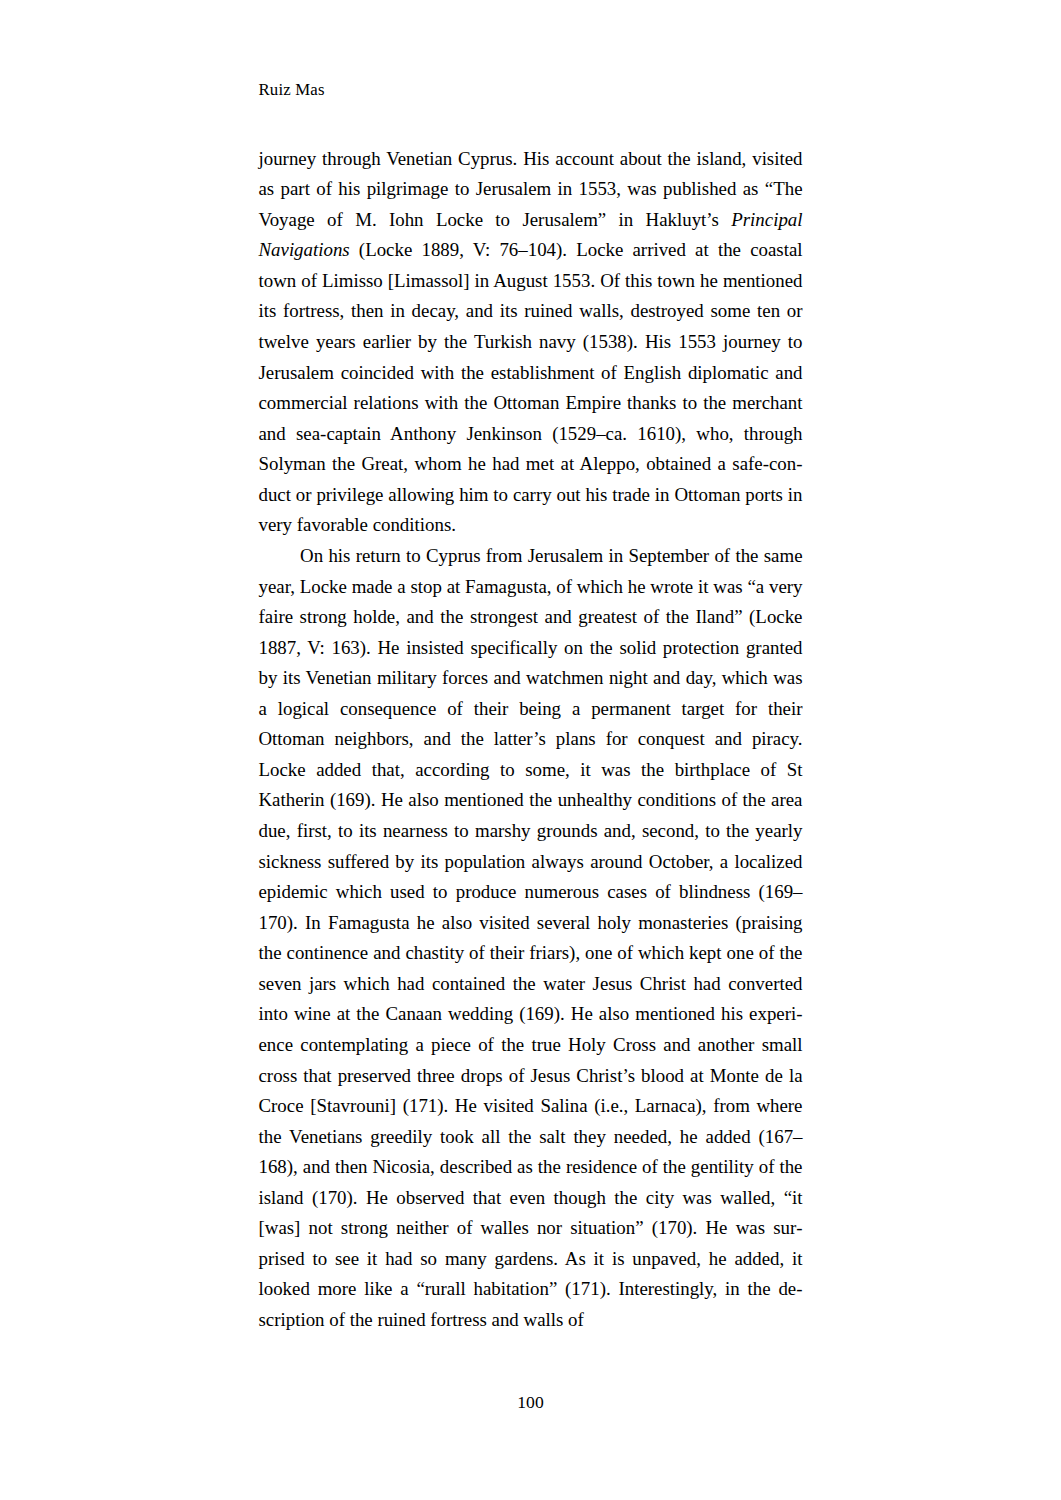Ruiz Mas
journey through Venetian Cyprus. His account about the island, visited as part of his pilgrimage to Jerusalem in 1553, was published as “The Voyage of M. Iohn Locke to Jerusalem” in Hakluyt’s Principal Navigations (Locke 1889, V: 76–104). Locke arrived at the coastal town of Limisso [Limassol] in August 1553. Of this town he mentioned its fortress, then in decay, and its ruined walls, destroyed some ten or twelve years earlier by the Turkish navy (1538). His 1553 journey to Jerusalem coincided with the establishment of English diplomatic and commercial relations with the Ottoman Empire thanks to the merchant and sea-captain Anthony Jenkinson (1529–ca. 1610), who, through Solyman the Great, whom he had met at Aleppo, obtained a safe-conduct or privilege allowing him to carry out his trade in Ottoman ports in very favorable conditions.
On his return to Cyprus from Jerusalem in September of the same year, Locke made a stop at Famagusta, of which he wrote it was “a very faire strong holde, and the strongest and greatest of the Iland” (Locke 1887, V: 163). He insisted specifically on the solid protection granted by its Venetian military forces and watchmen night and day, which was a logical consequence of their being a permanent target for their Ottoman neighbors, and the latter’s plans for conquest and piracy. Locke added that, according to some, it was the birthplace of St Katherin (169). He also mentioned the unhealthy conditions of the area due, first, to its nearness to marshy grounds and, second, to the yearly sickness suffered by its population always around October, a localized epidemic which used to produce numerous cases of blindness (169–170). In Famagusta he also visited several holy monasteries (praising the continence and chastity of their friars), one of which kept one of the seven jars which had contained the water Jesus Christ had converted into wine at the Canaan wedding (169). He also mentioned his experience contemplating a piece of the true Holy Cross and another small cross that preserved three drops of Jesus Christ’s blood at Monte de la Croce [Stavrouni] (171). He visited Salina (i.e., Larnaca), from where the Venetians greedily took all the salt they needed, he added (167–168), and then Nicosia, described as the residence of the gentility of the island (170). He observed that even though the city was walled, “it [was] not strong neither of walles nor situation” (170). He was surprised to see it had so many gardens. As it is unpaved, he added, it looked more like a “rurall habitation” (171). Interestingly, in the description of the ruined fortress and walls of
100